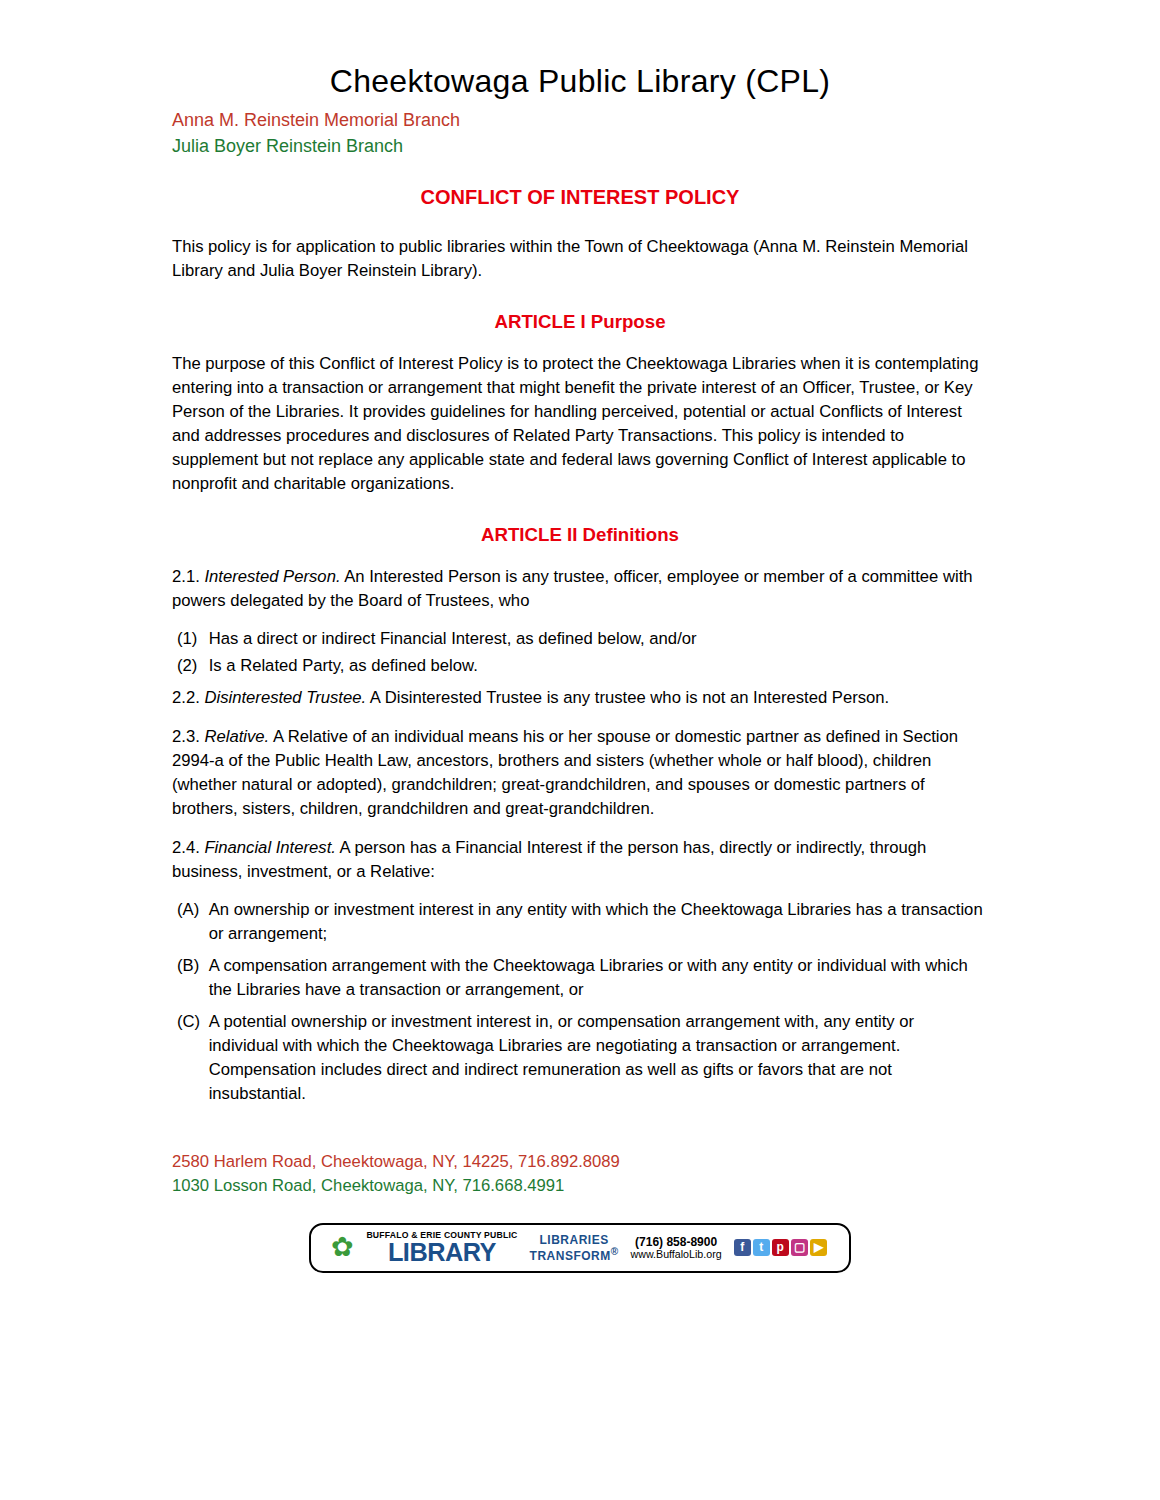Cheektowaga Public Library (CPL)
Anna M. Reinstein Memorial Branch
Julia Boyer Reinstein Branch
CONFLICT OF INTEREST POLICY
This policy is for application to public libraries within the Town of Cheektowaga (Anna M. Reinstein Memorial Library and Julia Boyer Reinstein Library).
ARTICLE I Purpose
The purpose of this Conflict of Interest Policy is to protect the Cheektowaga Libraries when it is contemplating entering into a transaction or arrangement that might benefit the private interest of an Officer, Trustee, or Key Person of the Libraries. It provides guidelines for handling perceived, potential or actual Conflicts of Interest and addresses procedures and disclosures of Related Party Transactions. This policy is intended to supplement but not replace any applicable state and federal laws governing Conflict of Interest applicable to nonprofit and charitable organizations.
ARTICLE II Definitions
2.1. Interested Person. An Interested Person is any trustee, officer, employee or member of a committee with powers delegated by the Board of Trustees, who
(1) Has a direct or indirect Financial Interest, as defined below, and/or
(2) Is a Related Party, as defined below.
2.2. Disinterested Trustee. A Disinterested Trustee is any trustee who is not an Interested Person.
2.3. Relative. A Relative of an individual means his or her spouse or domestic partner as defined in Section 2994-a of the Public Health Law, ancestors, brothers and sisters (whether whole or half blood), children (whether natural or adopted), grandchildren; great-grandchildren, and spouses or domestic partners of brothers, sisters, children, grandchildren and great-grandchildren.
2.4. Financial Interest. A person has a Financial Interest if the person has, directly or indirectly, through business, investment, or a Relative:
(A) An ownership or investment interest in any entity with which the Cheektowaga Libraries has a transaction or arrangement;
(B) A compensation arrangement with the Cheektowaga Libraries or with any entity or individual with which the Libraries have a transaction or arrangement, or
(C) A potential ownership or investment interest in, or compensation arrangement with, any entity or individual with which the Cheektowaga Libraries are negotiating a transaction or arrangement. Compensation includes direct and indirect remuneration as well as gifts or favors that are not insubstantial.
2580 Harlem Road, Cheektowaga, NY, 14225, 716.892.8089
1030 Losson Road, Cheektowaga, NY, 716.668.4991
| ✿ | BUFFALO & ERIE COUNTY PUBLIC LIBRARY | LIBRARIES TRANSFORM ® | (716) 858-8900 www.BuffaloLib.org | f t p ▢ ▶ |